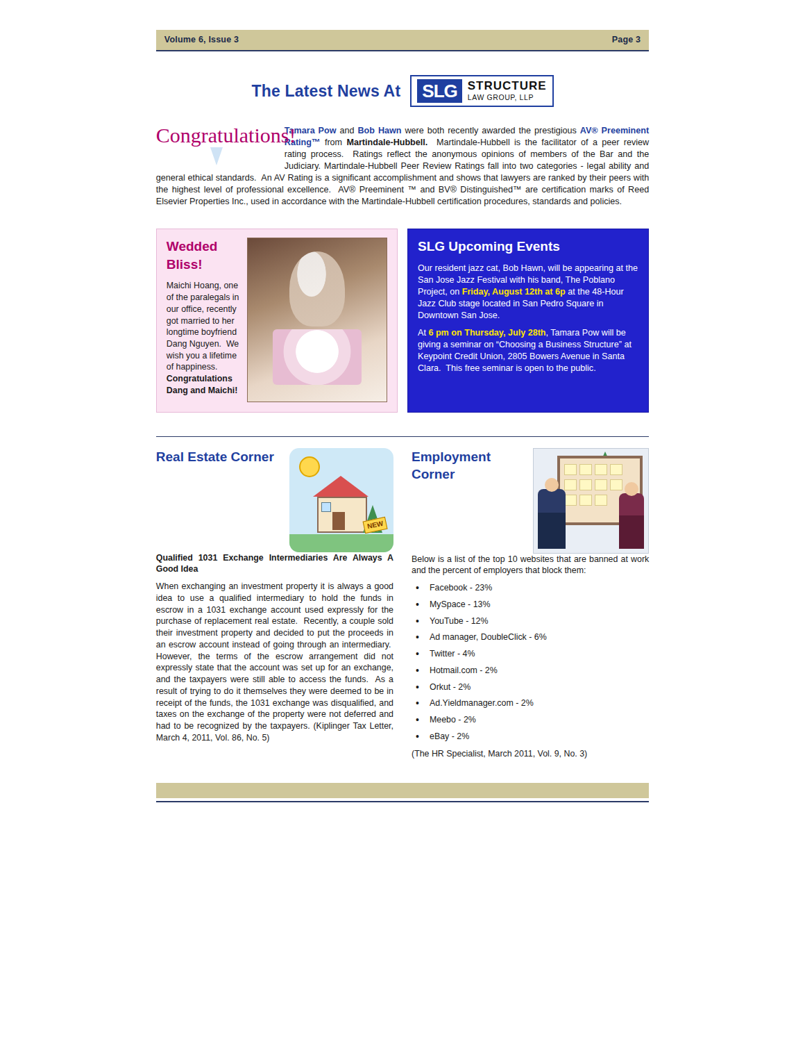Volume 6, Issue 3 Page 3
The Latest News At
SLG Structure
Law Group, LLP
Congratulations!
Tamara Pow and Bob Hawn were both recently awarded the prestigious AV® Preeminent Rating™ from Martindale-Hubbell. Martindale-Hubbell is the facilitator of a peer review rating process. Ratings reflect the anonymous opinions of members of the Bar and the Judiciary. Martindale-Hubbell Peer Review Ratings fall into two categories - legal ability and general ethical standards. An AV Rating is a significant accomplishment and shows that lawyers are ranked by their peers with the highest level of professional excellence. AV® Preeminent ™ and BV® Distinguished™ are certification marks of Reed Elsevier Properties Inc., used in accordance with the Martindale-Hubbell certification procedures, standards and policies.
Wedded Bliss!
Maichi Hoang, one of the paralegals in our office, recently got married to her longtime boyfriend Dang Nguyen. We wish you a lifetime of happiness. Congratulations Dang and Maichi!
SLG Upcoming Events
Our resident jazz cat, Bob Hawn, will be appearing at the San Jose Jazz Festival with his band, The Poblano Project, on Friday, August 12th at 6p at the 48-Hour Jazz Club stage located in San Pedro Square in Downtown San Jose.
At 6 pm on Thursday, July 28th, Tamara Pow will be giving a seminar on “Choosing a Business Structure” at Keypoint Credit Union, 2805 Bowers Avenue in Santa Clara. This free seminar is open to the public.
Real Estate Corner
NEW
Qualified 1031 Exchange Intermediaries Are Always A Good Idea
When exchanging an investment property it is always a good idea to use a qualified intermediary to hold the funds in escrow in a 1031 exchange account used expressly for the purchase of replacement real estate. Recently, a couple sold their investment property and decided to put the proceeds in an escrow account instead of going through an intermediary. However, the terms of the escrow arrangement did not expressly state that the account was set up for an exchange, and the taxpayers were still able to access the funds. As a result of trying to do it themselves they were deemed to be in receipt of the funds, the 1031 exchange was disqualified, and taxes on the exchange of the property were not deferred and had to be recognized by the taxpayers. (Kiplinger Tax Letter, March 4, 2011, Vol. 86, No. 5)
Employment Corner
Below is a list of the top 10 websites that are banned at work and the percent of employers that block them:
Facebook - 23%
MySpace - 13%
YouTube - 12%
Ad manager, DoubleClick - 6%
Twitter - 4%
Hotmail.com - 2%
Orkut - 2%
Ad.Yieldmanager.com - 2%
Meebo - 2%
eBay - 2%
(The HR Specialist, March 2011, Vol. 9, No. 3)